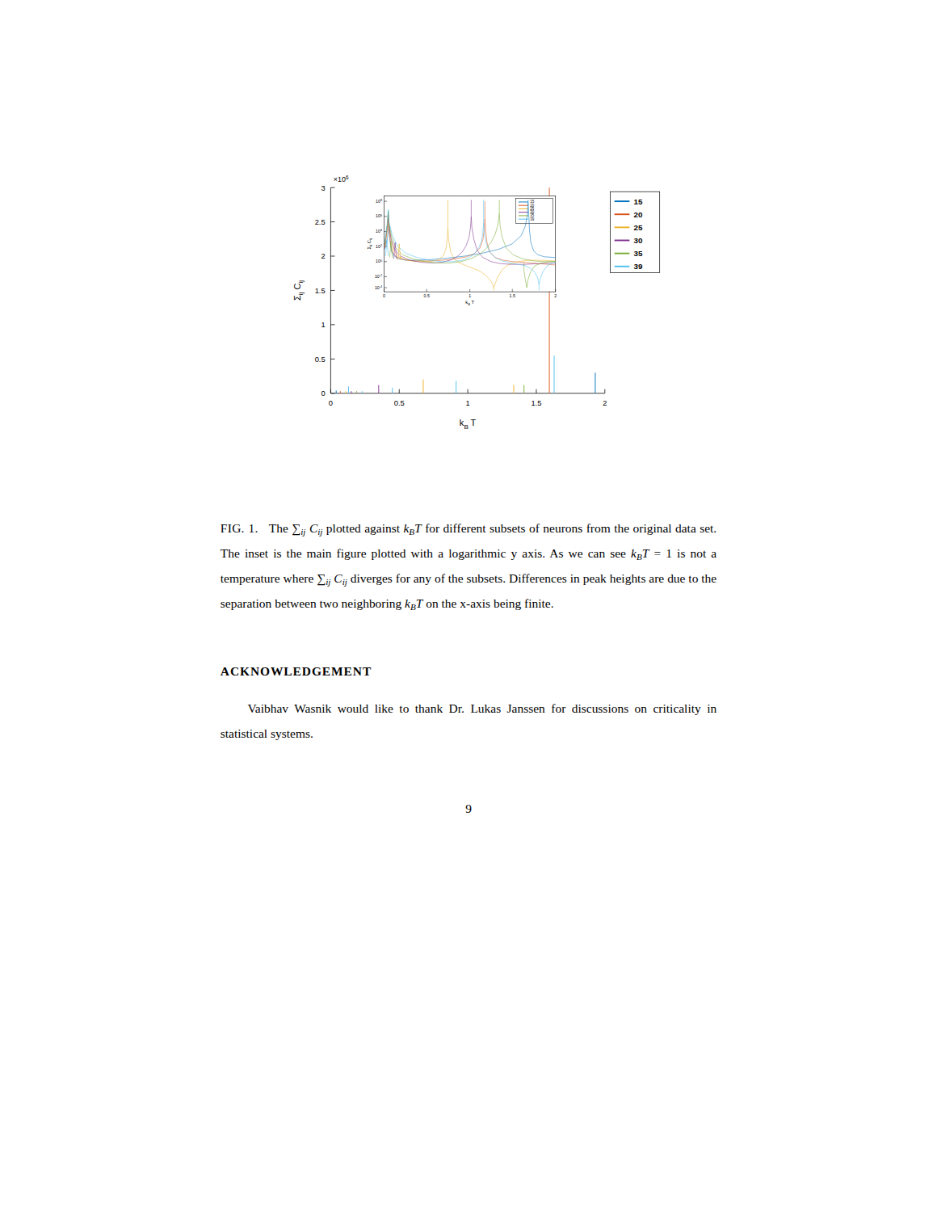0 0.5 1 1.5 2 0 0.5 1 1.5 2 2.5 3 ×106 kB T Σij Cij 15 20 25 30 35 39 108 106 104 102 100 10-2 10-4 0 0.5 1 1.5 2 kB T Σij Cij 15 20 25 30 35 39
FIG. 1. The ∑ij Cij plotted against kBT for different subsets of neurons from the original data set. The inset is the main figure plotted with a logarithmic y axis. As we can see kBT = 1 is not a temperature where ∑ij Cij diverges for any of the subsets. Differences in peak heights are due to the separation between two neighboring kBT on the x-axis being finite.
ACKNOWLEDGEMENT
Vaibhav Wasnik would like to thank Dr. Lukas Janssen for discussions on criticality in statistical systems.
9